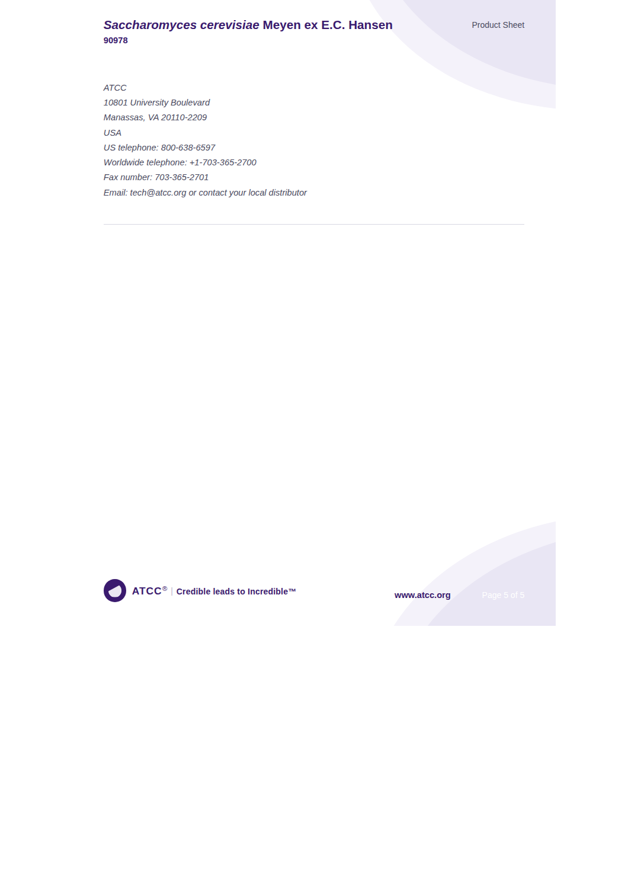Saccharomyces cerevisiae Meyen ex E.C. Hansen
90978
Product Sheet
ATCC
10801 University Boulevard
Manassas, VA 20110-2209
USA
US telephone: 800-638-6597
Worldwide telephone: +1-703-365-2700
Fax number: 703-365-2701
Email: tech@atcc.org or contact your local distributor
ATCC®|Credible leads to Incredible™
www.atcc.org
Page 5 of 5